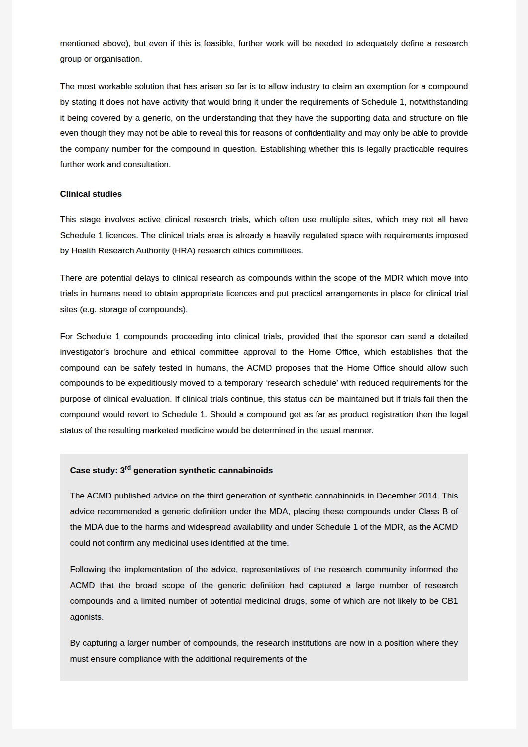mentioned above), but even if this is feasible, further work will be needed to adequately define a research group or organisation.
The most workable solution that has arisen so far is to allow industry to claim an exemption for a compound by stating it does not have activity that would bring it under the requirements of Schedule 1, notwithstanding it being covered by a generic, on the understanding that they have the supporting data and structure on file even though they may not be able to reveal this for reasons of confidentiality and may only be able to provide the company number for the compound in question. Establishing whether this is legally practicable requires further work and consultation.
Clinical studies
This stage involves active clinical research trials, which often use multiple sites, which may not all have Schedule 1 licences. The clinical trials area is already a heavily regulated space with requirements imposed by Health Research Authority (HRA) research ethics committees.
There are potential delays to clinical research as compounds within the scope of the MDR which move into trials in humans need to obtain appropriate licences and put practical arrangements in place for clinical trial sites (e.g. storage of compounds).
For Schedule 1 compounds proceeding into clinical trials, provided that the sponsor can send a detailed investigator’s brochure and ethical committee approval to the Home Office, which establishes that the compound can be safely tested in humans, the ACMD proposes that the Home Office should allow such compounds to be expeditiously moved to a temporary ‘research schedule’ with reduced requirements for the purpose of clinical evaluation. If clinical trials continue, this status can be maintained but if trials fail then the compound would revert to Schedule 1. Should a compound get as far as product registration then the legal status of the resulting marketed medicine would be determined in the usual manner.
Case study: 3rd generation synthetic cannabinoids
The ACMD published advice on the third generation of synthetic cannabinoids in December 2014. This advice recommended a generic definition under the MDA, placing these compounds under Class B of the MDA due to the harms and widespread availability and under Schedule 1 of the MDR, as the ACMD could not confirm any medicinal uses identified at the time.
Following the implementation of the advice, representatives of the research community informed the ACMD that the broad scope of the generic definition had captured a large number of research compounds and a limited number of potential medicinal drugs, some of which are not likely to be CB1 agonists.
By capturing a larger number of compounds, the research institutions are now in a position where they must ensure compliance with the additional requirements of the